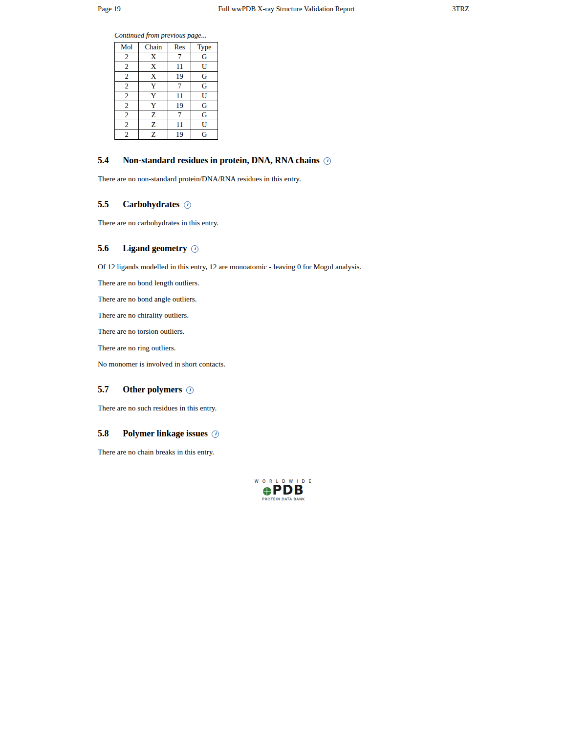Page 19
Full wwPDB X-ray Structure Validation Report
3TRZ
Continued from previous page...
| Mol | Chain | Res | Type |
| --- | --- | --- | --- |
| 2 | X | 7 | G |
| 2 | X | 11 | U |
| 2 | X | 19 | G |
| 2 | Y | 7 | G |
| 2 | Y | 11 | U |
| 2 | Y | 19 | G |
| 2 | Z | 7 | G |
| 2 | Z | 11 | U |
| 2 | Z | 19 | G |
5.4 Non-standard residues in protein, DNA, RNA chains i
There are no non-standard protein/DNA/RNA residues in this entry.
5.5 Carbohydrates i
There are no carbohydrates in this entry.
5.6 Ligand geometry i
Of 12 ligands modelled in this entry, 12 are monoatomic - leaving 0 for Mogul analysis.
There are no bond length outliers.
There are no bond angle outliers.
There are no chirality outliers.
There are no torsion outliers.
There are no ring outliers.
No monomer is involved in short contacts.
5.7 Other polymers i
There are no such residues in this entry.
5.8 Polymer linkage issues i
There are no chain breaks in this entry.
W O R L D W I D E
PDB
PROTEIN DATA BANK